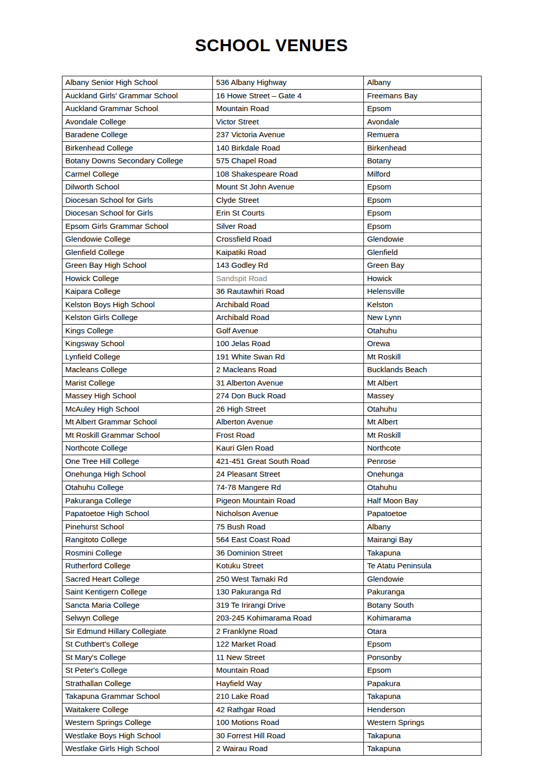SCHOOL VENUES
| Albany Senior High School | 536 Albany Highway | Albany |
| Auckland Girls' Grammar School | 16 Howe Street – Gate 4 | Freemans Bay |
| Auckland Grammar School | Mountain Road | Epsom |
| Avondale College | Victor Street | Avondale |
| Baradene College | 237 Victoria Avenue | Remuera |
| Birkenhead College | 140 Birkdale Road | Birkenhead |
| Botany Downs Secondary College | 575 Chapel Road | Botany |
| Carmel College | 108 Shakespeare Road | Milford |
| Dilworth School | Mount St John Avenue | Epsom |
| Diocesan School for Girls | Clyde Street | Epsom |
| Diocesan School for Girls | Erin St Courts | Epsom |
| Epsom Girls Grammar School | Silver Road | Epsom |
| Glendowie College | Crossfield Road | Glendowie |
| Glenfield College | Kaipatiki Road | Glenfield |
| Green Bay High School | 143 Godley Rd | Green Bay |
| Howick College | Sandspit Road | Howick |
| Kaipara College | 36 Rautawhiri Road | Helensville |
| Kelston Boys High School | Archibald Road | Kelston |
| Kelston Girls College | Archibald Road | New Lynn |
| Kings College | Golf Avenue | Otahuhu |
| Kingsway School | 100 Jelas Road | Orewa |
| Lynfield College | 191 White Swan Rd | Mt Roskill |
| Macleans College | 2 Macleans Road | Bucklands Beach |
| Marist College | 31 Alberton Avenue | Mt Albert |
| Massey High School | 274 Don Buck Road | Massey |
| McAuley High School | 26 High Street | Otahuhu |
| Mt Albert Grammar School | Alberton Avenue | Mt Albert |
| Mt Roskill Grammar School | Frost Road | Mt Roskill |
| Northcote College | Kauri Glen Road | Northcote |
| One Tree Hill College | 421-451 Great South Road | Penrose |
| Onehunga High School | 24 Pleasant Street | Onehunga |
| Otahuhu College | 74-78 Mangere Rd | Otahuhu |
| Pakuranga College | Pigeon Mountain Road | Half Moon Bay |
| Papatoetoe High School | Nicholson Avenue | Papatoetoe |
| Pinehurst School | 75 Bush Road | Albany |
| Rangitoto College | 564 East Coast Road | Mairangi Bay |
| Rosmini College | 36 Dominion Street | Takapuna |
| Rutherford College | Kotuku Street | Te Atatu Peninsula |
| Sacred Heart College | 250 West Tamaki Rd | Glendowie |
| Saint Kentigern College | 130 Pakuranga Rd | Pakuranga |
| Sancta Maria College | 319 Te Irirangi Drive | Botany South |
| Selwyn College | 203-245 Kohimarama Road | Kohimarama |
| Sir Edmund Hillary Collegiate | 2 Franklyne Road | Otara |
| St Cuthbert's College | 122 Market Road | Epsom |
| St Mary's College | 11 New Street | Ponsonby |
| St Peter's College | Mountain Road | Epsom |
| Strathallan College | Hayfield Way | Papakura |
| Takapuna Grammar School | 210 Lake Road | Takapuna |
| Waitakere College | 42 Rathgar Road | Henderson |
| Western Springs College | 100 Motions Road | Western Springs |
| Westlake Boys High School | 30 Forrest Hill Road | Takapuna |
| Westlake Girls High School | 2 Wairau Road | Takapuna |